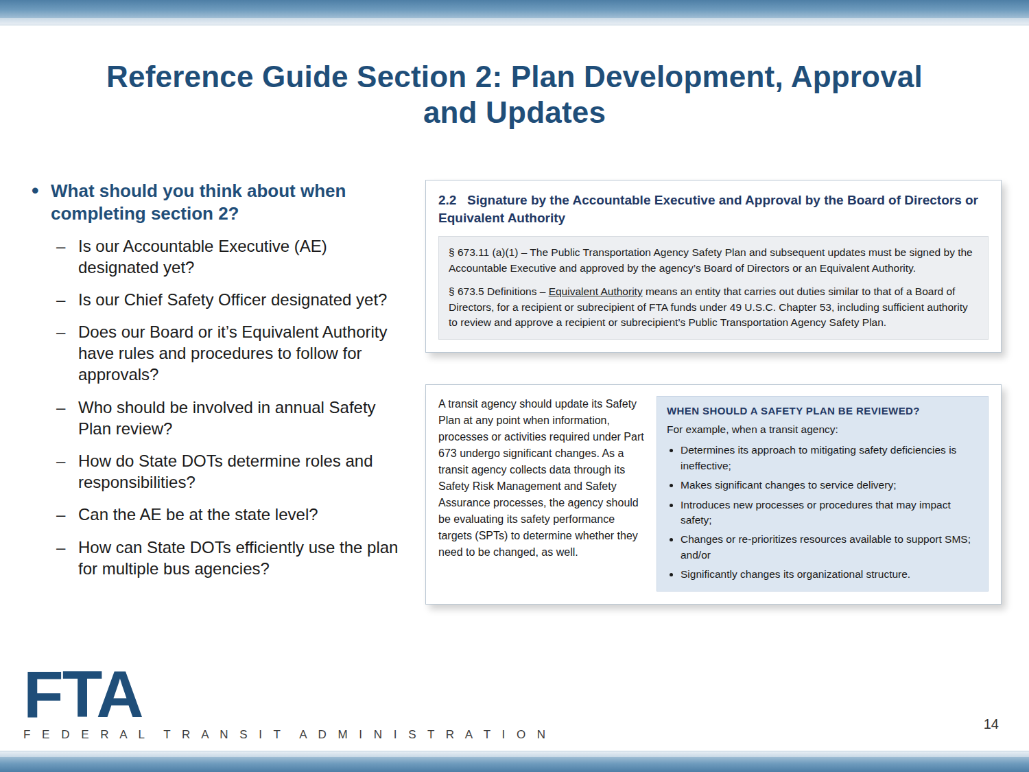Reference Guide Section 2: Plan Development, Approval
and Updates
What should you think about when completing section 2?
Is our Accountable Executive (AE) designated yet?
Is our Chief Safety Officer designated yet?
Does our Board or it’s Equivalent Authority have rules and procedures to follow for approvals?
Who should be involved in annual Safety Plan review?
How do State DOTs determine roles and responsibilities?
Can the AE be at the state level?
How can State DOTs efficiently use the plan for multiple bus agencies?
2.2 Signature by the Accountable Executive and Approval by the Board of Directors or Equivalent Authority
§ 673.11 (a)(1) – The Public Transportation Agency Safety Plan and subsequent updates must be signed by the Accountable Executive and approved by the agency’s Board of Directors or an Equivalent Authority.
§ 673.5 Definitions – Equivalent Authority means an entity that carries out duties similar to that of a Board of Directors, for a recipient or subrecipient of FTA funds under 49 U.S.C. Chapter 53, including sufficient authority to review and approve a recipient or subrecipient’s Public Transportation Agency Safety Plan.
A transit agency should update its Safety Plan at any point when information, processes or activities required under Part 673 undergo significant changes. As a transit agency collects data through its Safety Risk Management and Safety Assurance processes, the agency should be evaluating its safety performance targets (SPTs) to determine whether they need to be changed, as well.
When Should a Safety Plan Be Reviewed?
For example, when a transit agency:
Determines its approach to mitigating safety deficiencies is ineffective;
Makes significant changes to service delivery;
Introduces new processes or procedures that may impact safety;
Changes or re-prioritizes resources available to support SMS; and/or
Significantly changes its organizational structure.
FTA
F E D E R A L T R A N S I T A D M I N I S T R A T I O N
14